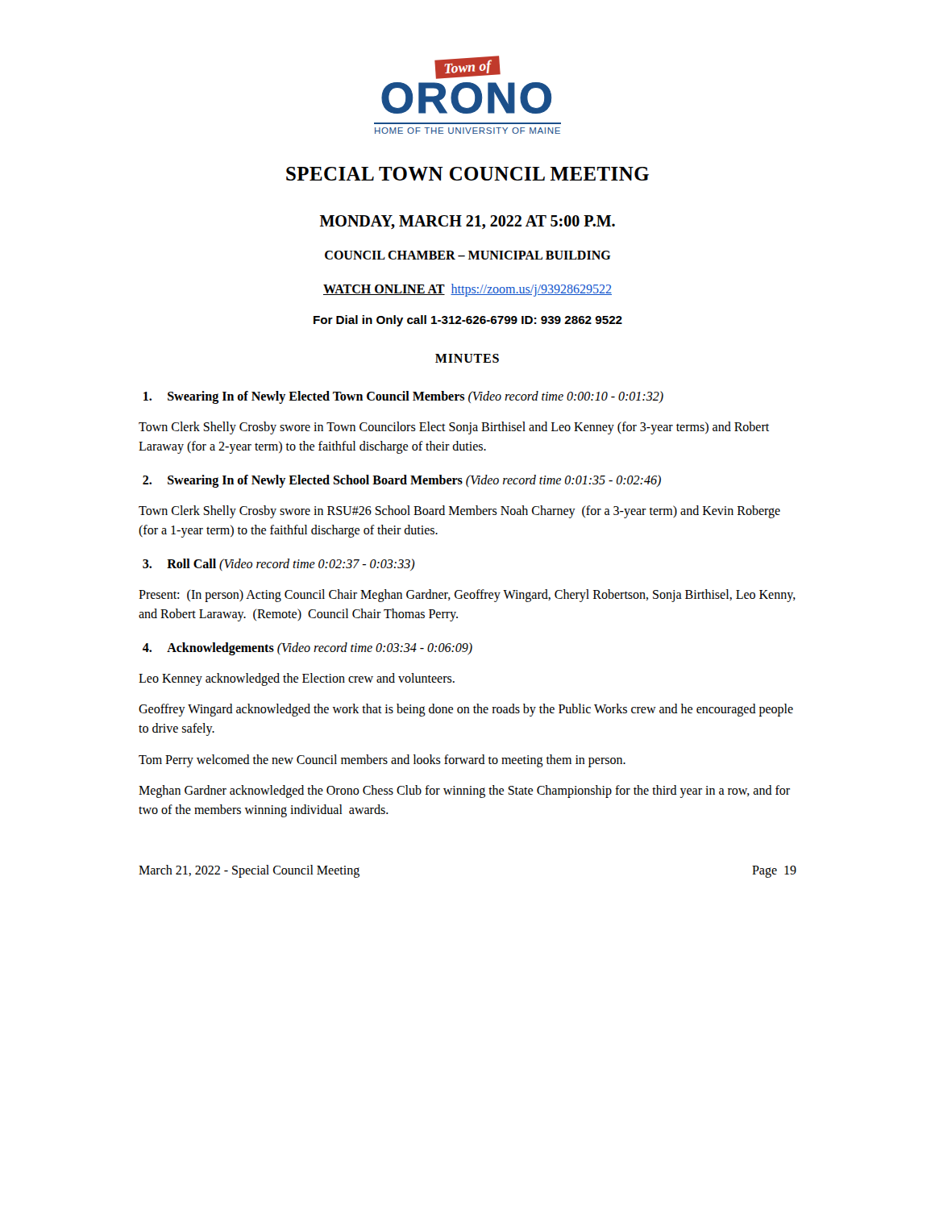Town of
ORONO
HOME OF THE UNIVERSITY OF MAINE
SPECIAL TOWN COUNCIL MEETING
MONDAY, MARCH 21, 2022 AT 5:00 P.M.
COUNCIL CHAMBER – MUNICIPAL BUILDING
WATCH ONLINE AT https://zoom.us/j/93928629522
For Dial in Only call 1-312-626-6799 ID: 939 2862 9522
MINUTES
Swearing In of Newly Elected Town Council Members (Video record time 0:00:10 - 0:01:32)
Town Clerk Shelly Crosby swore in Town Councilors Elect Sonja Birthisel and Leo Kenney (for 3-year terms) and Robert Laraway (for a 2-year term) to the faithful discharge of their duties.
Swearing In of Newly Elected School Board Members (Video record time 0:01:35 - 0:02:46)
Town Clerk Shelly Crosby swore in RSU#26 School Board Members Noah Charney (for a 3-year term) and Kevin Roberge (for a 1-year term) to the faithful discharge of their duties.
Roll Call (Video record time 0:02:37 - 0:03:33)
Present: (In person) Acting Council Chair Meghan Gardner, Geoffrey Wingard, Cheryl Robertson, Sonja Birthisel, Leo Kenny, and Robert Laraway. (Remote) Council Chair Thomas Perry.
Acknowledgements (Video record time 0:03:34 - 0:06:09)
Leo Kenney acknowledged the Election crew and volunteers.
Geoffrey Wingard acknowledged the work that is being done on the roads by the Public Works crew and he encouraged people to drive safely.
Tom Perry welcomed the new Council members and looks forward to meeting them in person.
Meghan Gardner acknowledged the Orono Chess Club for winning the State Championship for the third year in a row, and for two of the members winning individual awards.
March 21, 2022 - Special Council Meeting Page 19